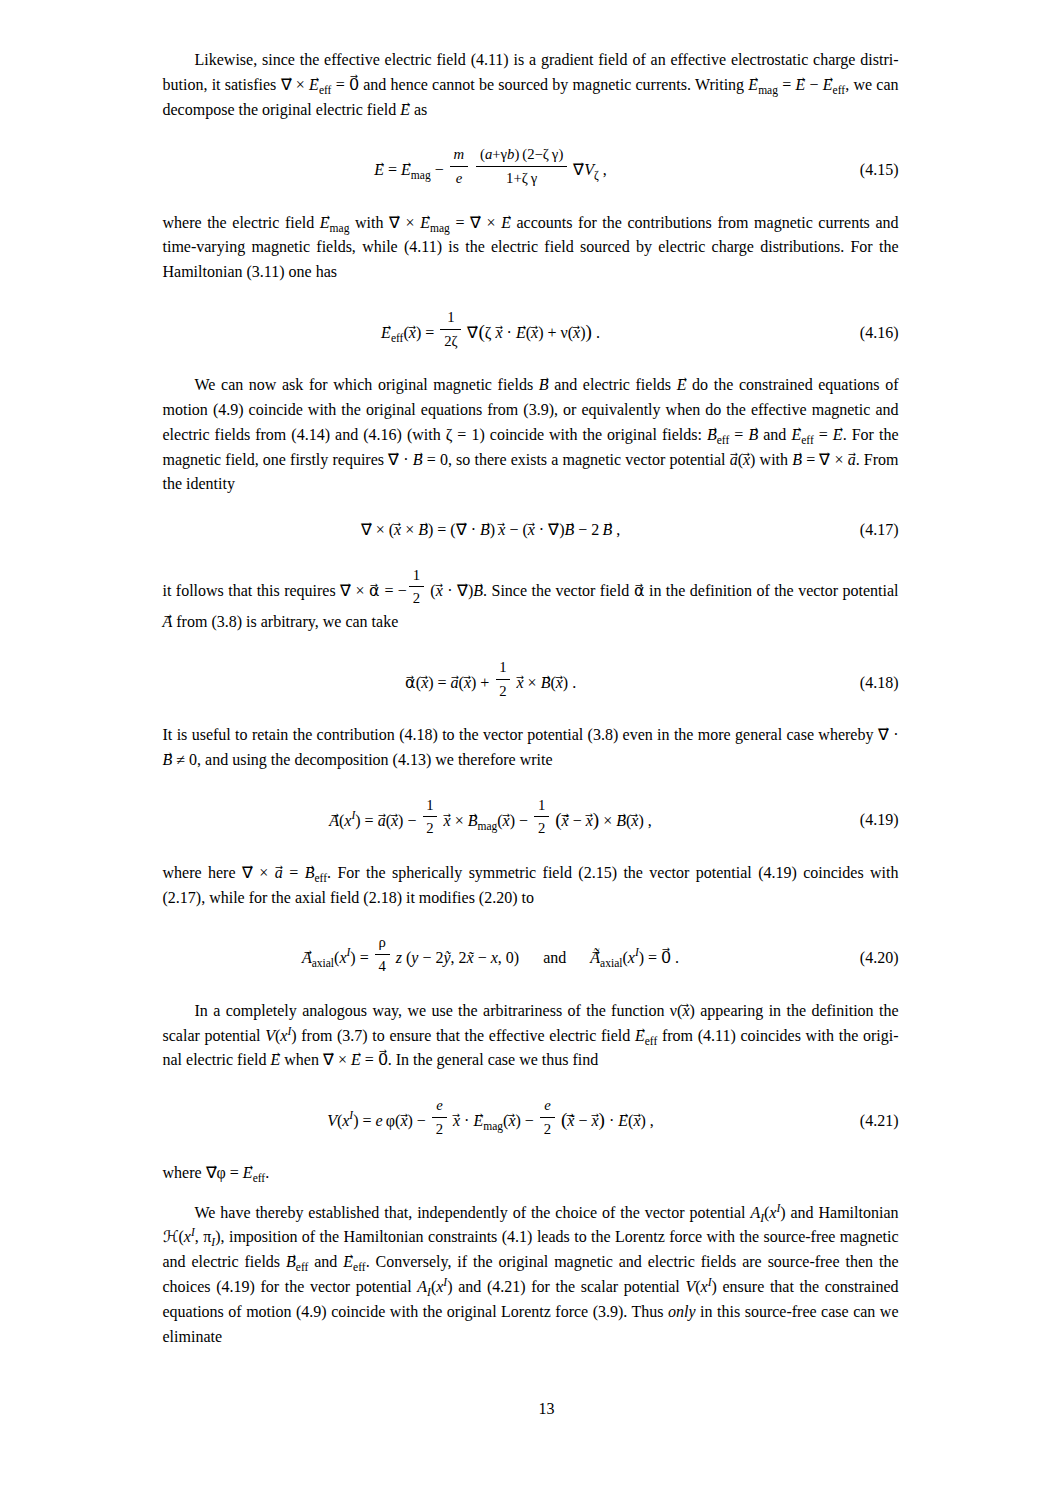Likewise, since the effective electric field (4.11) is a gradient field of an effective electrostatic charge distribution, it satisfies ∇⃗ × E⃗eff = 0⃗ and hence cannot be sourced by magnetic currents. Writing E⃗mag = E⃗ − E⃗eff, we can decompose the original electric field E⃗ as
E⃗ = E⃗mag − me (a+γb) (2−ζ γ) 1+ζ γ ∇⃗Vζ ,
(4.15)
where the electric field E⃗mag with ∇⃗ × E⃗mag = ∇⃗ × E⃗ accounts for the contributions from magnetic currents and time-varying magnetic fields, while (4.11) is the electric field sourced by electric charge distributions. For the Hamiltonian (3.11) one has
E⃗eff(x⃗) = 12ζ ∇⃗(ζ x⃗ · E⃗(x⃗) + ν(x⃗)) .
(4.16)
We can now ask for which original magnetic fields B⃗ and electric fields E⃗ do the constrained equations of motion (4.9) coincide with the original equations from (3.9), or equivalently when do the effective magnetic and electric fields from (4.14) and (4.16) (with ζ = 1) coincide with the original fields: B⃗eff = B⃗ and E⃗eff = E⃗. For the magnetic field, one firstly requires ∇⃗ · B⃗ = 0, so there exists a magnetic vector potential a⃗(x⃗) with B⃗ = ∇⃗ × a⃗. From the identity
∇⃗ × (x⃗ × B⃗) = (∇⃗ · B⃗) x⃗ − (x⃗ · ∇⃗)B⃗ − 2 B⃗ ,
(4.17)
it follows that this requires ∇⃗ × α⃗ = −12 (x⃗ · ∇⃗)B⃗. Since the vector field α⃗ in the definition of the vector potential A⃗ from (3.8) is arbitrary, we can take
α⃗(x⃗) = a⃗(x⃗) + 12 x⃗ × B⃗(x⃗) .
(4.18)
It is useful to retain the contribution (4.18) to the vector potential (3.8) even in the more general case whereby ∇⃗ · B⃗ ≠ 0, and using the decomposition (4.13) we therefore write
A⃗(xI) = a⃗(x⃗) − 12 x⃗ × B⃗mag(x⃗) − 12 (x̃⃗ − x⃗) × B⃗(x⃗) ,
(4.19)
where here ∇⃗ × a⃗ = B⃗eff. For the spherically symmetric field (2.15) the vector potential (4.19) coincides with (2.17), while for the axial field (2.18) it modifies (2.20) to
A⃗axial(xI) = ρ 4 z (y − 2ỹ, 2x̃ − x, 0) and Ã⃗axial(xI) = 0⃗ .
(4.20)
In a completely analogous way, we use the arbitrariness of the function ν(x⃗) appearing in the definition the scalar potential V(xI) from (3.7) to ensure that the effective electric field E⃗eff from (4.11) coincides with the original electric field E⃗ when ∇⃗ × E⃗ = 0⃗. In the general case we thus find
V(xI) = e φ(x⃗) − e 2 x⃗ · E⃗mag(x⃗) − e 2 (x̃⃗ − x⃗) · E⃗(x⃗) ,
(4.21)
where ∇⃗φ = E⃗eff.
We have thereby established that, independently of the choice of the vector potential AI(xI) and Hamiltonian ℋ(xI, πI), imposition of the Hamiltonian constraints (4.1) leads to the Lorentz force with the source-free magnetic and electric fields B⃗eff and E⃗eff. Conversely, if the original magnetic and electric fields are source-free then the choices (4.19) for the vector potential AI(xI) and (4.21) for the scalar potential V(xI) ensure that the constrained equations of motion (4.9) coincide with the original Lorentz force (3.9). Thus only in this source-free case can we eliminate
13